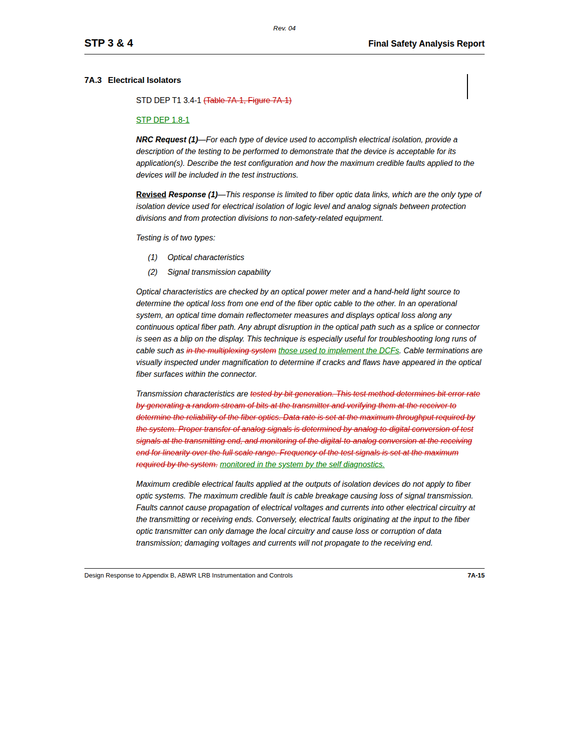Rev. 04
STP 3 & 4
Final Safety Analysis Report
7A.3 Electrical Isolators
STD DEP T1 3.4-1 (Table 7A-1, Figure 7A-1)
STP DEP 1.8-1
NRC Request (1)—For each type of device used to accomplish electrical isolation, provide a description of the testing to be performed to demonstrate that the device is acceptable for its application(s). Describe the test configuration and how the maximum credible faults applied to the devices will be included in the test instructions.
Revised Response (1)—This response is limited to fiber optic data links, which are the only type of isolation device used for electrical isolation of logic level and analog signals between protection divisions and from protection divisions to non-safety-related equipment.
Testing is of two types:
(1) Optical characteristics
(2) Signal transmission capability
Optical characteristics are checked by an optical power meter and a hand-held light source to determine the optical loss from one end of the fiber optic cable to the other. In an operational system, an optical time domain reflectometer measures and displays optical loss along any continuous optical fiber path. Any abrupt disruption in the optical path such as a splice or connector is seen as a blip on the display. This technique is especially useful for troubleshooting long runs of cable such as in the multiplexing system those used to implement the DCFs. Cable terminations are visually inspected under magnification to determine if cracks and flaws have appeared in the optical fiber surfaces within the connector.
Transmission characteristics are tested by bit generation. This test method determines bit error rate by generating a random stream of bits at the transmitter and verifying them at the receiver to determine the reliability of the fiber optics. Data rate is set at the maximum throughput required by the system. Proper transfer of analog signals is determined by analog-to-digital conversion of test signals at the transmitting end, and monitoring of the digital-to-analog conversion at the receiving end for linearity over the full scale range. Frequency of the test signals is set at the maximum required by the system. monitored in the system by the self diagnostics.
Maximum credible electrical faults applied at the outputs of isolation devices do not apply to fiber optic systems. The maximum credible fault is cable breakage causing loss of signal transmission. Faults cannot cause propagation of electrical voltages and currents into other electrical circuitry at the transmitting or receiving ends. Conversely, electrical faults originating at the input to the fiber optic transmitter can only damage the local circuitry and cause loss or corruption of data transmission; damaging voltages and currents will not propagate to the receiving end.
Design Response to Appendix B, ABWR LRB Instrumentation and Controls
7A-15